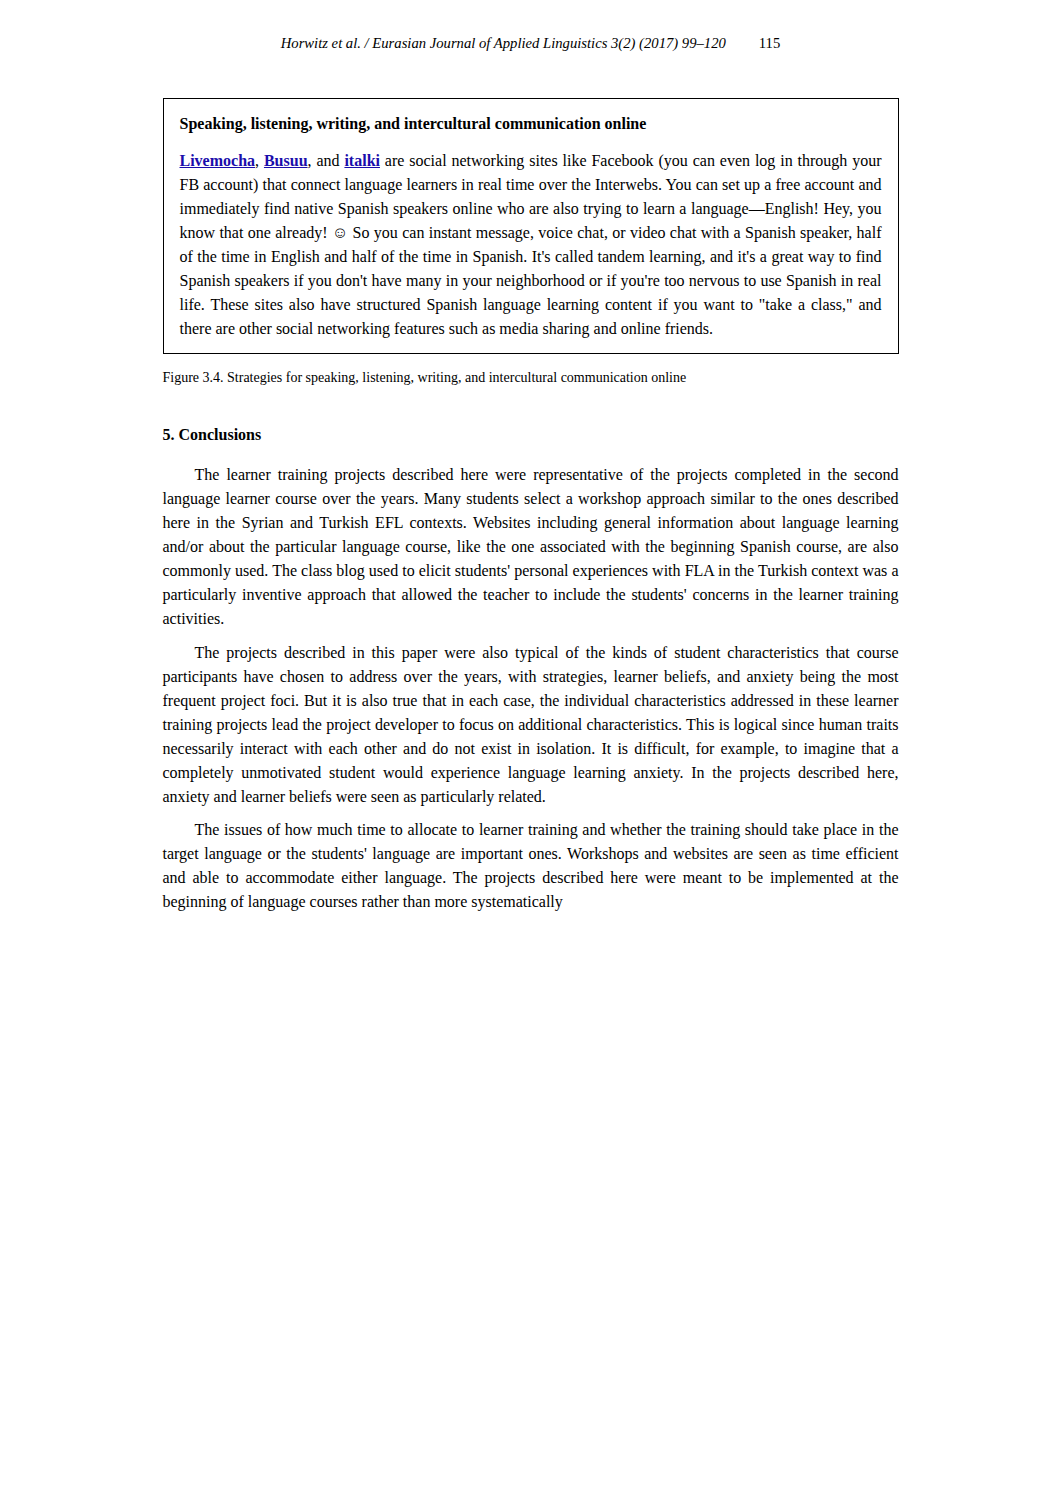Horwitz et al. / Eurasian Journal of Applied Linguistics 3(2) (2017) 99–120 115
Speaking, listening, writing, and intercultural communication online
Livemocha, Busuu, and italki are social networking sites like Facebook (you can even log in through your FB account) that connect language learners in real time over the Interwebs. You can set up a free account and immediately find native Spanish speakers online who are also trying to learn a language—English! Hey, you know that one already! ☺ So you can instant message, voice chat, or video chat with a Spanish speaker, half of the time in English and half of the time in Spanish. It's called tandem learning, and it's a great way to find Spanish speakers if you don't have many in your neighborhood or if you're too nervous to use Spanish in real life. These sites also have structured Spanish language learning content if you want to "take a class," and there are other social networking features such as media sharing and online friends.
Figure 3.4. Strategies for speaking, listening, writing, and intercultural communication online
5. Conclusions
The learner training projects described here were representative of the projects completed in the second language learner course over the years. Many students select a workshop approach similar to the ones described here in the Syrian and Turkish EFL contexts. Websites including general information about language learning and/or about the particular language course, like the one associated with the beginning Spanish course, are also commonly used. The class blog used to elicit students' personal experiences with FLA in the Turkish context was a particularly inventive approach that allowed the teacher to include the students' concerns in the learner training activities.
The projects described in this paper were also typical of the kinds of student characteristics that course participants have chosen to address over the years, with strategies, learner beliefs, and anxiety being the most frequent project foci. But it is also true that in each case, the individual characteristics addressed in these learner training projects lead the project developer to focus on additional characteristics. This is logical since human traits necessarily interact with each other and do not exist in isolation. It is difficult, for example, to imagine that a completely unmotivated student would experience language learning anxiety. In the projects described here, anxiety and learner beliefs were seen as particularly related.
The issues of how much time to allocate to learner training and whether the training should take place in the target language or the students' language are important ones. Workshops and websites are seen as time efficient and able to accommodate either language. The projects described here were meant to be implemented at the beginning of language courses rather than more systematically